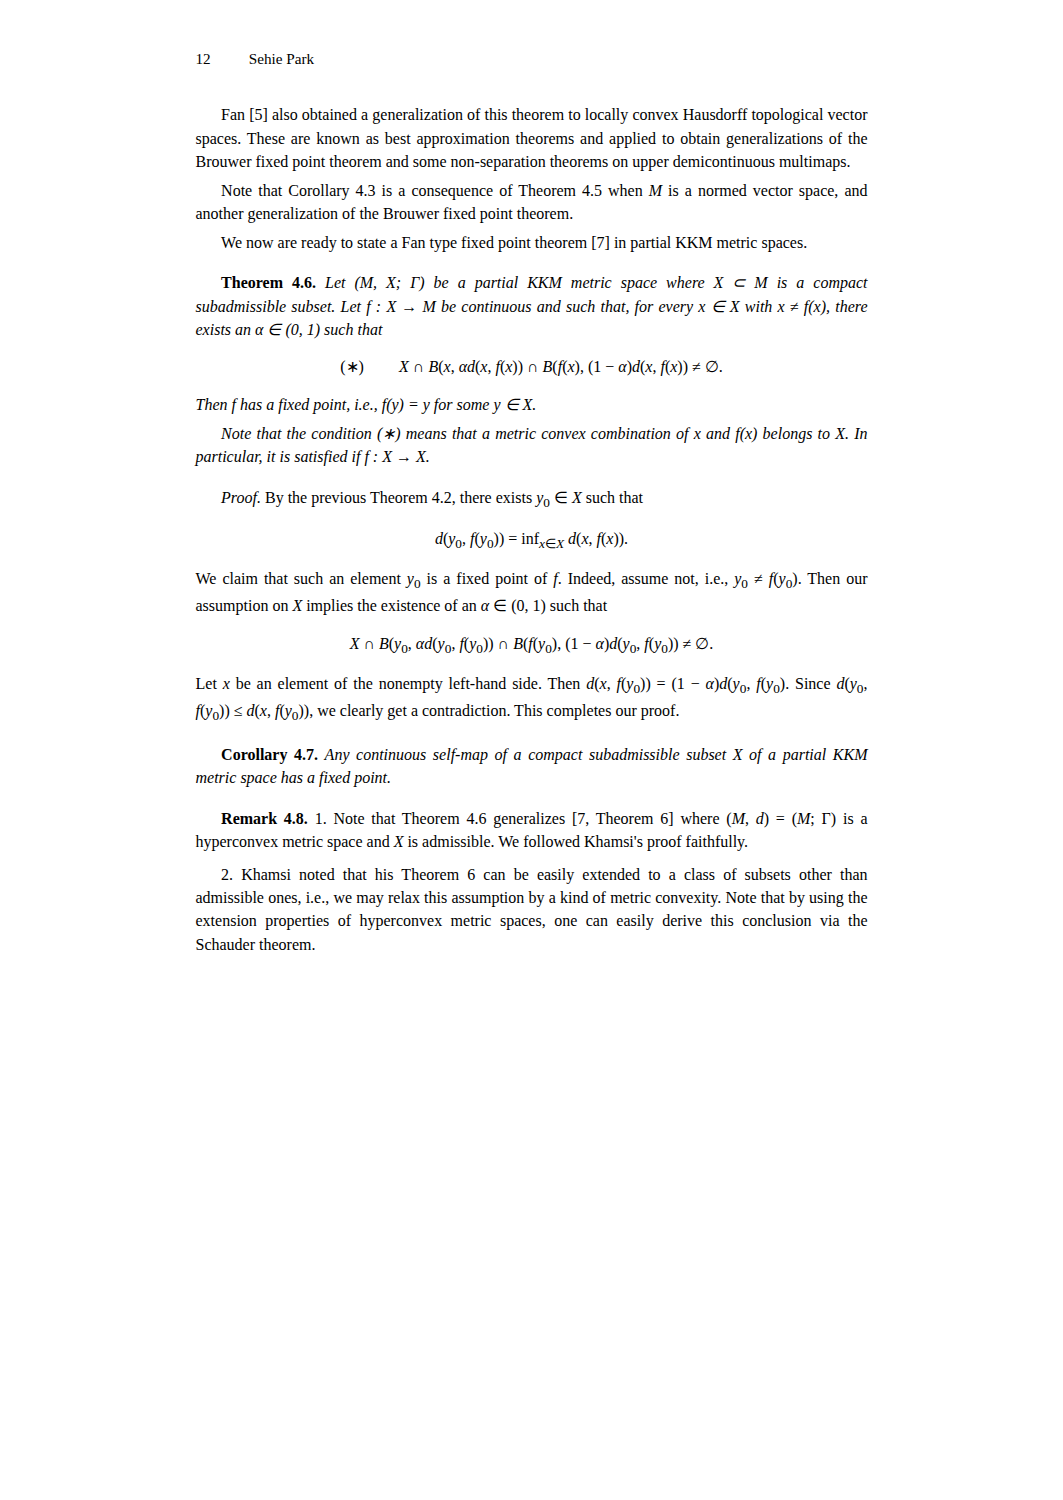12 Sehie Park
Fan [5] also obtained a generalization of this theorem to locally convex Hausdorff topological vector spaces. These are known as best approximation theorems and applied to obtain generalizations of the Brouwer fixed point theorem and some non-separation theorems on upper demicontinuous multimaps.
Note that Corollary 4.3 is a consequence of Theorem 4.5 when M is a normed vector space, and another generalization of the Brouwer fixed point theorem.
We now are ready to state a Fan type fixed point theorem [7] in partial KKM metric spaces.
Theorem 4.6. Let (M, X; Γ) be a partial KKM metric space where X ⊂ M is a compact subadmissible subset. Let f : X → M be continuous and such that, for every x ∈ X with x ≠ f(x), there exists an α ∈ (0, 1) such that
(∗) X ∩ B(x, αd(x, f(x)) ∩ B(f(x), (1 − α)d(x, f(x)) ≠ ∅.
Then f has a fixed point, i.e., f(y) = y for some y ∈ X.
Note that the condition (∗) means that a metric convex combination of x and f(x) belongs to X. In particular, it is satisfied if f : X → X.
Proof. By the previous Theorem 4.2, there exists y0 ∈ X such that
d(y0, f(y0)) = infx∈X d(x, f(x)).
We claim that such an element y0 is a fixed point of f. Indeed, assume not, i.e., y0 ≠ f(y0). Then our assumption on X implies the existence of an α ∈ (0, 1) such that
X ∩ B(y0, αd(y0, f(y0)) ∩ B(f(y0), (1 − α)d(y0, f(y0)) ≠ ∅.
Let x be an element of the nonempty left-hand side. Then d(x, f(y0)) = (1 − α)d(y0, f(y0). Since d(y0, f(y0)) ≤ d(x, f(y0)), we clearly get a contradiction. This completes our proof.
Corollary 4.7. Any continuous self-map of a compact subadmissible subset X of a partial KKM metric space has a fixed point.
Remark 4.8. 1. Note that Theorem 4.6 generalizes [7, Theorem 6] where (M, d) = (M; Γ) is a hyperconvex metric space and X is admissible. We followed Khamsi's proof faithfully.
2. Khamsi noted that his Theorem 6 can be easily extended to a class of subsets other than admissible ones, i.e., we may relax this assumption by a kind of metric convexity. Note that by using the extension properties of hyperconvex metric spaces, one can easily derive this conclusion via the Schauder theorem.